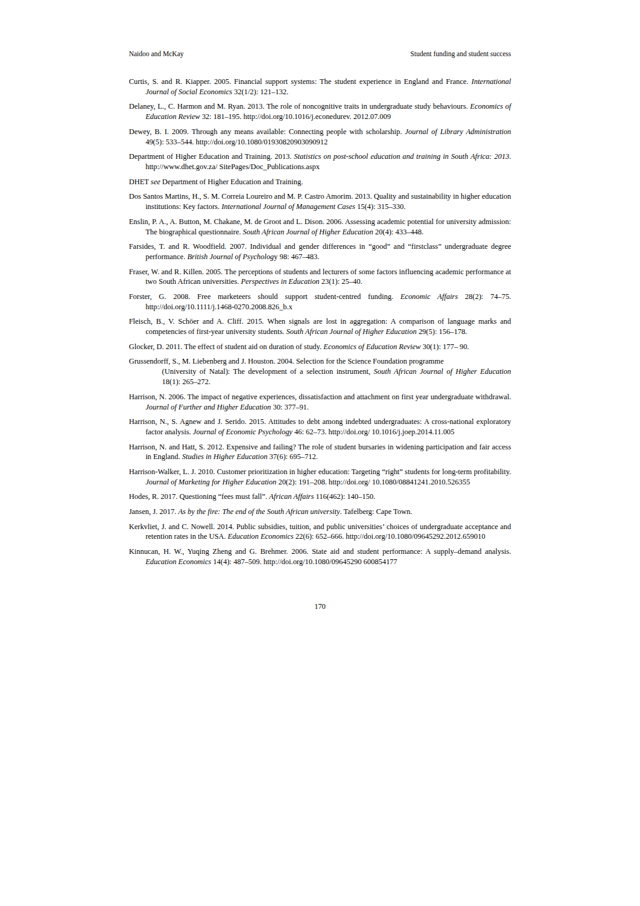Naidoo and McKay Student funding and student success
Curtis, S. and R. Kiapper. 2005. Financial support systems: The student experience in England and France. International Journal of Social Economics 32(1/2): 121–132.
Delaney, L., C. Harmon and M. Ryan. 2013. The role of noncognitive traits in undergraduate study behaviours. Economics of Education Review 32: 181–195. http://doi.org/10.1016/j.econedurev. 2012.07.009
Dewey, B. I. 2009. Through any means available: Connecting people with scholarship. Journal of Library Administration 49(5): 533–544. http://doi.org/10.1080/01930820903090912
Department of Higher Education and Training. 2013. Statistics on post-school education and training in South Africa: 2013. http://www.dhet.gov.za/ SitePages/Doc_Publications.aspx
DHET see Department of Higher Education and Training.
Dos Santos Martins, H., S. M. Correia Loureiro and M. P. Castro Amorim. 2013. Quality and sustainability in higher education institutions: Key factors. International Journal of Management Cases 15(4): 315–330.
Enslin, P. A., A. Button, M. Chakane, M. de Groot and L. Dison. 2006. Assessing academic potential for university admission: The biographical questionnaire. South African Journal of Higher Education 20(4): 433–448.
Farsides, T. and R. Woodfield. 2007. Individual and gender differences in “good” and “firstclass” undergraduate degree performance. British Journal of Psychology 98: 467–483.
Fraser, W. and R. Killen. 2005. The perceptions of students and lecturers of some factors influencing academic performance at two South African universities. Perspectives in Education 23(1): 25–40.
Forster, G. 2008. Free marketeers should support student-centred funding. Economic Affairs 28(2): 74–75. http://doi.org/10.1111/j.1468-0270.2008.826_b.x
Fleisch, B., V. Schöer and A. Cliff. 2015. When signals are lost in aggregation: A comparison of language marks and competencies of first-year university students. South African Journal of Higher Education 29(5): 156–178.
Glocker, D. 2011. The effect of student aid on duration of study. Economics of Education Review 30(1): 177– 90.
Grussendorff, S., M. Liebenberg and J. Houston. 2004. Selection for the Science Foundation programme (University of Natal): The development of a selection instrument, South African Journal of Higher Education 18(1): 265–272.
Harrison, N. 2006. The impact of negative experiences, dissatisfaction and attachment on first year undergraduate withdrawal. Journal of Further and Higher Education 30: 377–91.
Harrison, N., S. Agnew and J. Serido. 2015. Attitudes to debt among indebted undergraduates: A cross-national exploratory factor analysis. Journal of Economic Psychology 46: 62–73. http://doi.org/ 10.1016/j.joep.2014.11.005
Harrison, N. and Hatt, S. 2012. Expensive and failing? The role of student bursaries in widening participation and fair access in England. Studies in Higher Education 37(6): 695–712.
Harrison-Walker, L. J. 2010. Customer prioritization in higher education: Targeting “right” students for long-term profitability. Journal of Marketing for Higher Education 20(2): 191–208. http://doi.org/ 10.1080/08841241.2010.526355
Hodes, R. 2017. Questioning “fees must fall”. African Affairs 116(462): 140–150.
Jansen, J. 2017. As by the fire: The end of the South African university. Tafelberg: Cape Town.
Kerkvliet, J. and C. Nowell. 2014. Public subsidies, tuition, and public universities’ choices of undergraduate acceptance and retention rates in the USA. Education Economics 22(6): 652–666. http://doi.org/10.1080/09645292.2012.659010
Kinnucan, H. W., Yuqing Zheng and G. Brehmer. 2006. State aid and student performance: A supply–demand analysis. Education Economics 14(4): 487–509. http://doi.org/10.1080/09645290 600854177
170